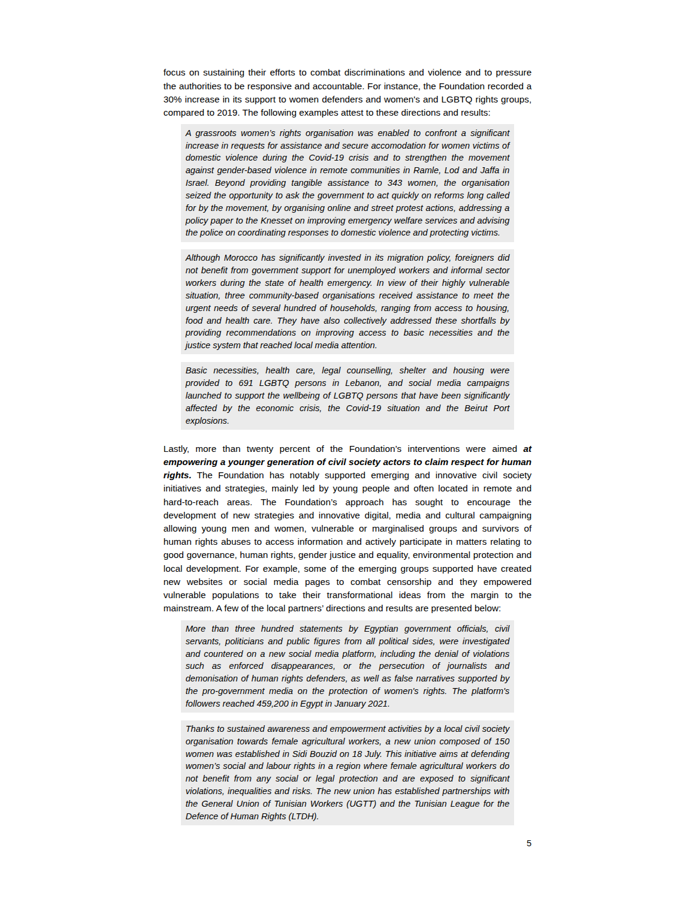focus on sustaining their efforts to combat discriminations and violence and to pressure the authorities to be responsive and accountable. For instance, the Foundation recorded a 30% increase in its support to women defenders and women's and LGBTQ rights groups, compared to 2019. The following examples attest to these directions and results:
A grassroots women’s rights organisation was enabled to confront a significant increase in requests for assistance and secure accomodation for women victims of domestic violence during the Covid-19 crisis and to strengthen the movement against gender-based violence in remote communities in Ramle, Lod and Jaffa in Israel. Beyond providing tangible assistance to 343 women, the organisation seized the opportunity to ask the government to act quickly on reforms long called for by the movement, by organising online and street protest actions, addressing a policy paper to the Knesset on improving emergency welfare services and advising the police on coordinating responses to domestic violence and protecting victims.
Although Morocco has significantly invested in its migration policy, foreigners did not benefit from government support for unemployed workers and informal sector workers during the state of health emergency. In view of their highly vulnerable situation, three community-based organisations received assistance to meet the urgent needs of several hundred of households, ranging from access to housing, food and health care. They have also collectively addressed these shortfalls by providing recommendations on improving access to basic necessities and the justice system that reached local media attention.
Basic necessities, health care, legal counselling, shelter and housing were provided to 691 LGBTQ persons in Lebanon, and social media campaigns launched to support the wellbeing of LGBTQ persons that have been significantly affected by the economic crisis, the Covid-19 situation and the Beirut Port explosions.
Lastly, more than twenty percent of the Foundation’s interventions were aimed at empowering a younger generation of civil society actors to claim respect for human rights. The Foundation has notably supported emerging and innovative civil society initiatives and strategies, mainly led by young people and often located in remote and hard-to-reach areas. The Foundation’s approach has sought to encourage the development of new strategies and innovative digital, media and cultural campaigning allowing young men and women, vulnerable or marginalised groups and survivors of human rights abuses to access information and actively participate in matters relating to good governance, human rights, gender justice and equality, environmental protection and local development. For example, some of the emerging groups supported have created new websites or social media pages to combat censorship and they empowered vulnerable populations to take their transformational ideas from the margin to the mainstream. A few of the local partners’ directions and results are presented below:
More than three hundred statements by Egyptian government officials, civil servants, politicians and public figures from all political sides, were investigated and countered on a new social media platform, including the denial of violations such as enforced disappearances, or the persecution of journalists and demonisation of human rights defenders, as well as false narratives supported by the pro-government media on the protection of women's rights. The platform's followers reached 459,200 in Egypt in January 2021.
Thanks to sustained awareness and empowerment activities by a local civil society organisation towards female agricultural workers, a new union composed of 150 women was established in Sidi Bouzid on 18 July. This initiative aims at defending women’s social and labour rights in a region where female agricultural workers do not benefit from any social or legal protection and are exposed to significant violations, inequalities and risks. The new union has established partnerships with the General Union of Tunisian Workers (UGTT) and the Tunisian League for the Defence of Human Rights (LTDH).
5